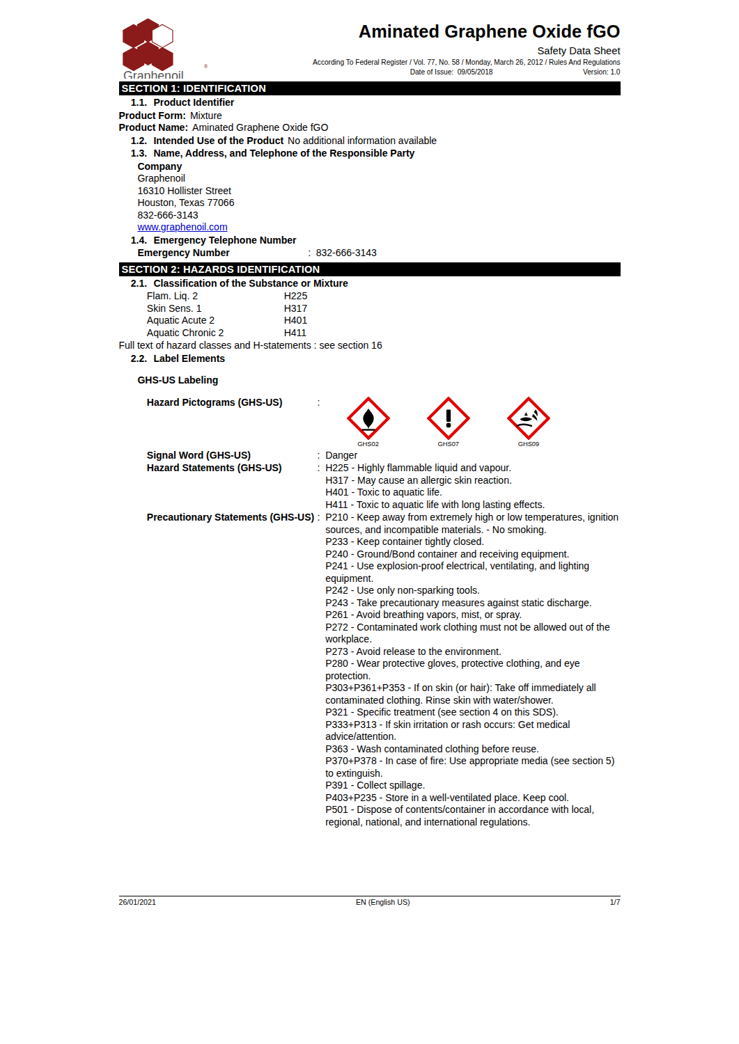Graphenoil ®
Aminated Graphene Oxide fGO
Safety Data Sheet
According To Federal Register / Vol. 77, No. 58 / Monday, March 26, 2012 / Rules And Regulations
Date of Issue: 09/05/2018 Version: 1.0
SECTION 1: IDENTIFICATION
1.1. Product Identifier
Product Form: Mixture
Product Name: Aminated Graphene Oxide fGO
1.2. Intended Use of the Product No additional information available
1.3. Name, Address, and Telephone of the Responsible Party
Company
Graphenoil
16310 Hollister Street
Houston, Texas 77066
832-666-3143
www.graphenoil.com
1.4. Emergency Telephone Number
Emergency Number : 832-666-3143
SECTION 2: HAZARDS IDENTIFICATION
2.1. Classification of the Substance or Mixture
| Flam. Liq. 2 | H225 |
| Skin Sens. 1 | H317 |
| Aquatic Acute 2 | H401 |
| Aquatic Chronic 2 | H411 |
Full text of hazard classes and H-statements : see section 16
2.2. Label Elements
GHS-US Labeling
Hazard Pictograms (GHS-US) :
GHS02
GHS07
GHS09
Signal Word (GHS-US) :
Danger
Hazard Statements (GHS-US) :
H225 - Highly flammable liquid and vapour.
H317 - May cause an allergic skin reaction.
H401 - Toxic to aquatic life.
H411 - Toxic to aquatic life with long lasting effects.
Precautionary Statements (GHS-US) :
P210 - Keep away from extremely high or low temperatures, ignition sources, and incompatible materials. - No smoking.
P233 - Keep container tightly closed.
P240 - Ground/Bond container and receiving equipment.
P241 - Use explosion-proof electrical, ventilating, and lighting equipment.
P242 - Use only non-sparking tools.
P243 - Take precautionary measures against static discharge.
P261 - Avoid breathing vapors, mist, or spray.
P272 - Contaminated work clothing must not be allowed out of the workplace.
P273 - Avoid release to the environment.
P280 - Wear protective gloves, protective clothing, and eye protection.
P303+P361+P353 - If on skin (or hair): Take off immediately all contaminated clothing. Rinse skin with water/shower.
P321 - Specific treatment (see section 4 on this SDS).
P333+P313 - If skin irritation or rash occurs: Get medical advice/attention.
P363 - Wash contaminated clothing before reuse.
P370+P378 - In case of fire: Use appropriate media (see section 5) to extinguish.
P391 - Collect spillage.
P403+P235 - Store in a well-ventilated place. Keep cool.
P501 - Dispose of contents/container in accordance with local, regional, national, and international regulations.
26/01/2021 EN (English US) 1/7